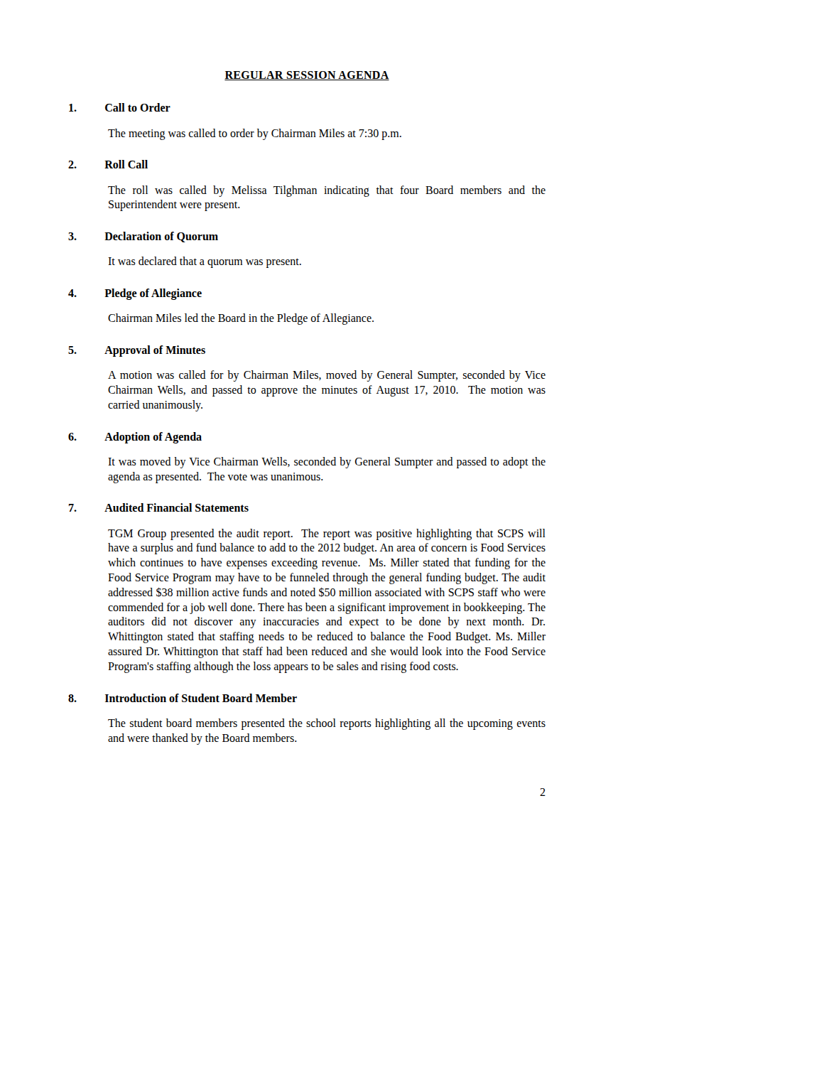REGULAR SESSION AGENDA
1. Call to Order
The meeting was called to order by Chairman Miles at 7:30 p.m.
2. Roll Call
The roll was called by Melissa Tilghman indicating that four Board members and the Superintendent were present.
3. Declaration of Quorum
It was declared that a quorum was present.
4. Pledge of Allegiance
Chairman Miles led the Board in the Pledge of Allegiance.
5. Approval of Minutes
A motion was called for by Chairman Miles, moved by General Sumpter, seconded by Vice Chairman Wells, and passed to approve the minutes of August 17, 2010. The motion was carried unanimously.
6. Adoption of Agenda
It was moved by Vice Chairman Wells, seconded by General Sumpter and passed to adopt the agenda as presented. The vote was unanimous.
7. Audited Financial Statements
TGM Group presented the audit report. The report was positive highlighting that SCPS will have a surplus and fund balance to add to the 2012 budget. An area of concern is Food Services which continues to have expenses exceeding revenue. Ms. Miller stated that funding for the Food Service Program may have to be funneled through the general funding budget. The audit addressed $38 million active funds and noted $50 million associated with SCPS staff who were commended for a job well done. There has been a significant improvement in bookkeeping. The auditors did not discover any inaccuracies and expect to be done by next month. Dr. Whittington stated that staffing needs to be reduced to balance the Food Budget. Ms. Miller assured Dr. Whittington that staff had been reduced and she would look into the Food Service Program's staffing although the loss appears to be sales and rising food costs.
8. Introduction of Student Board Member
The student board members presented the school reports highlighting all the upcoming events and were thanked by the Board members.
2